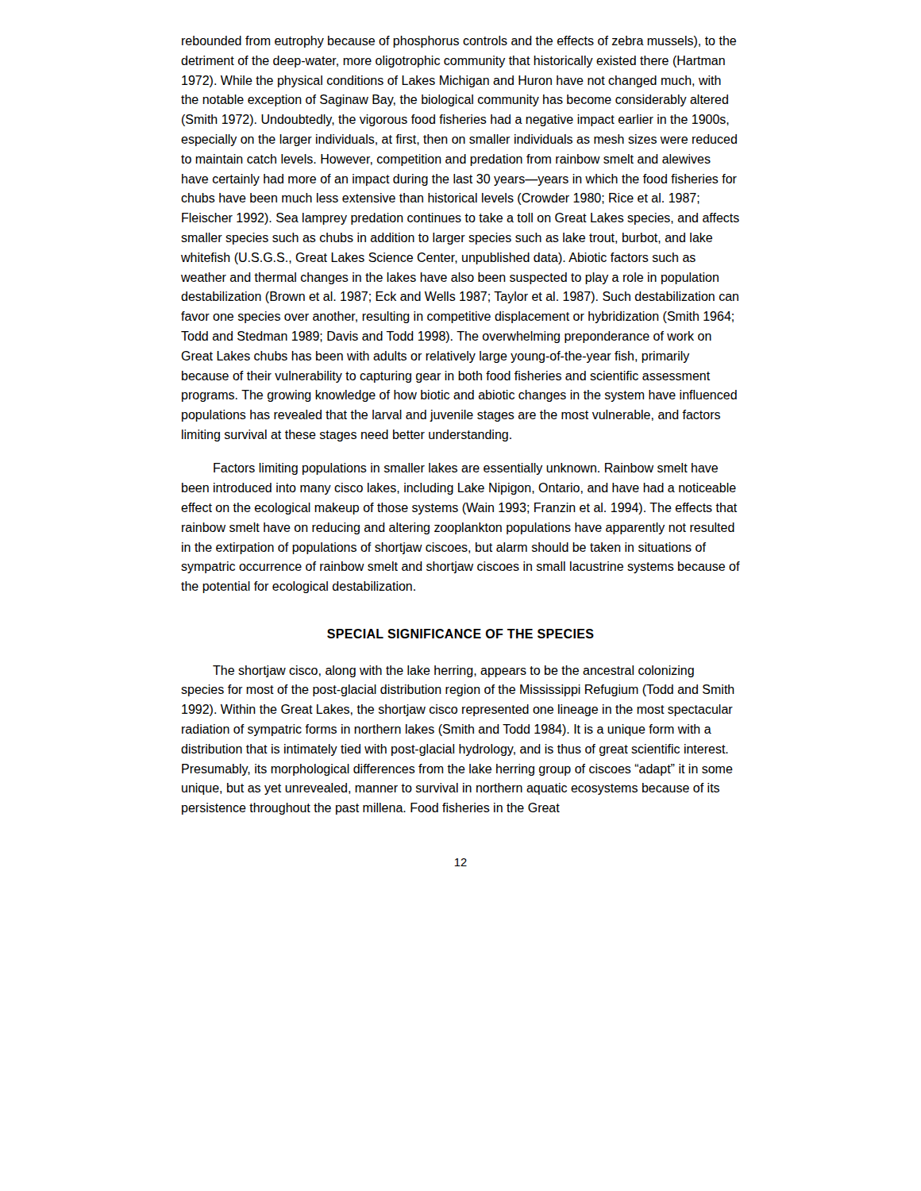rebounded from eutrophy because of phosphorus controls and the effects of zebra mussels), to the detriment of the deep-water, more oligotrophic community that historically existed there (Hartman 1972). While the physical conditions of Lakes Michigan and Huron have not changed much, with the notable exception of Saginaw Bay, the biological community has become considerably altered (Smith 1972). Undoubtedly, the vigorous food fisheries had a negative impact earlier in the 1900s, especially on the larger individuals, at first, then on smaller individuals as mesh sizes were reduced to maintain catch levels. However, competition and predation from rainbow smelt and alewives have certainly had more of an impact during the last 30 years—years in which the food fisheries for chubs have been much less extensive than historical levels (Crowder 1980; Rice et al. 1987; Fleischer 1992). Sea lamprey predation continues to take a toll on Great Lakes species, and affects smaller species such as chubs in addition to larger species such as lake trout, burbot, and lake whitefish (U.S.G.S., Great Lakes Science Center, unpublished data). Abiotic factors such as weather and thermal changes in the lakes have also been suspected to play a role in population destabilization (Brown et al. 1987; Eck and Wells 1987; Taylor et al. 1987). Such destabilization can favor one species over another, resulting in competitive displacement or hybridization (Smith 1964; Todd and Stedman 1989; Davis and Todd 1998). The overwhelming preponderance of work on Great Lakes chubs has been with adults or relatively large young-of-the-year fish, primarily because of their vulnerability to capturing gear in both food fisheries and scientific assessment programs. The growing knowledge of how biotic and abiotic changes in the system have influenced populations has revealed that the larval and juvenile stages are the most vulnerable, and factors limiting survival at these stages need better understanding.
Factors limiting populations in smaller lakes are essentially unknown. Rainbow smelt have been introduced into many cisco lakes, including Lake Nipigon, Ontario, and have had a noticeable effect on the ecological makeup of those systems (Wain 1993; Franzin et al. 1994). The effects that rainbow smelt have on reducing and altering zooplankton populations have apparently not resulted in the extirpation of populations of shortjaw ciscoes, but alarm should be taken in situations of sympatric occurrence of rainbow smelt and shortjaw ciscoes in small lacustrine systems because of the potential for ecological destabilization.
SPECIAL SIGNIFICANCE OF THE SPECIES
The shortjaw cisco, along with the lake herring, appears to be the ancestral colonizing species for most of the post-glacial distribution region of the Mississippi Refugium (Todd and Smith 1992). Within the Great Lakes, the shortjaw cisco represented one lineage in the most spectacular radiation of sympatric forms in northern lakes (Smith and Todd 1984). It is a unique form with a distribution that is intimately tied with post-glacial hydrology, and is thus of great scientific interest. Presumably, its morphological differences from the lake herring group of ciscoes “adapt” it in some unique, but as yet unrevealed, manner to survival in northern aquatic ecosystems because of its persistence throughout the past millena. Food fisheries in the Great
12